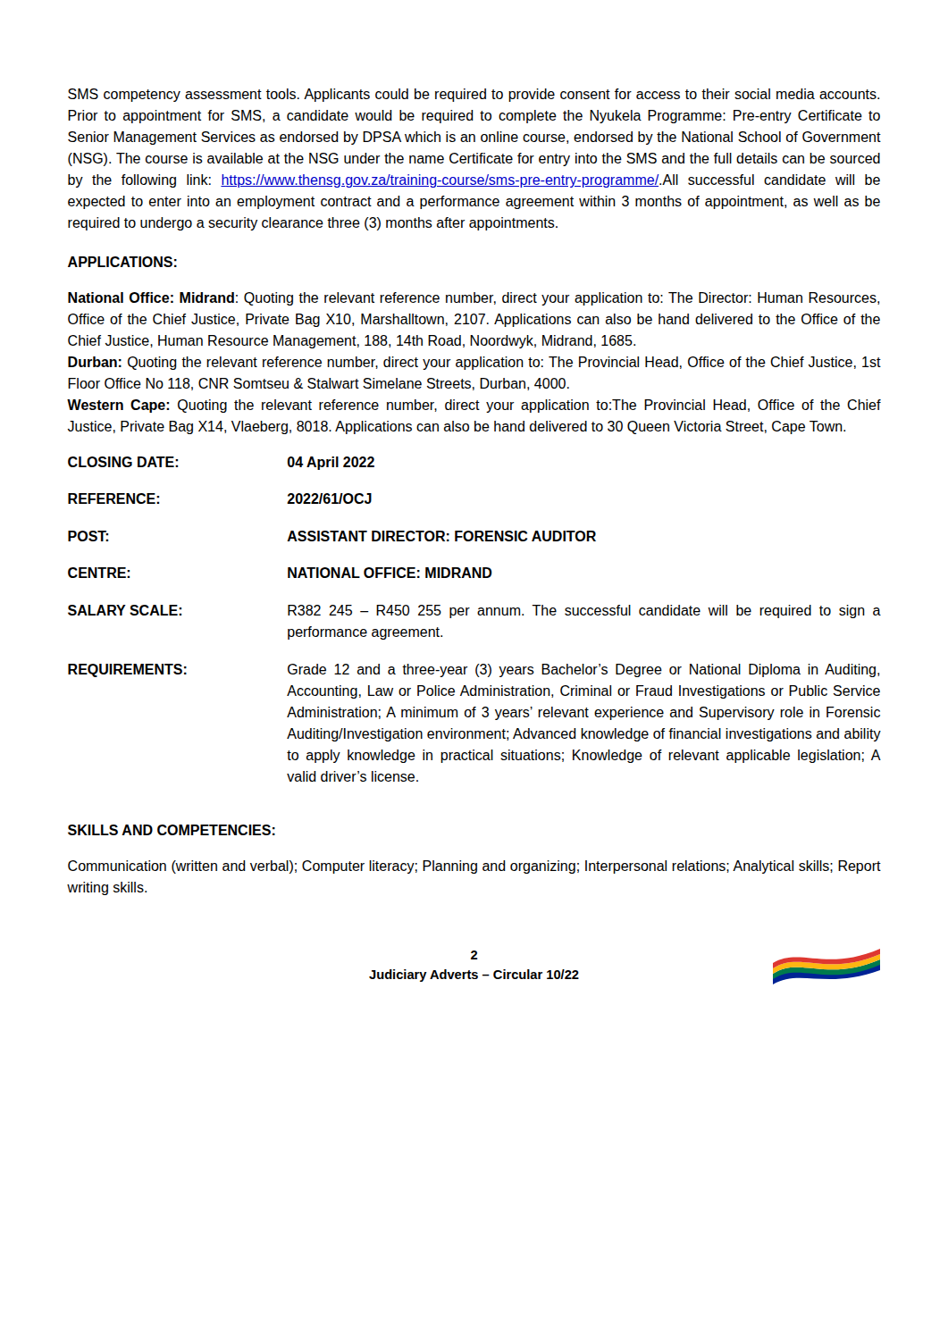SMS competency assessment tools. Applicants could be required to provide consent for access to their social media accounts. Prior to appointment for SMS, a candidate would be required to complete the Nyukela Programme: Pre-entry Certificate to Senior Management Services as endorsed by DPSA which is an online course, endorsed by the National School of Government (NSG). The course is available at the NSG under the name Certificate for entry into the SMS and the full details can be sourced by the following link: https://www.thensg.gov.za/training-course/sms-pre-entry-programme/.All successful candidate will be expected to enter into an employment contract and a performance agreement within 3 months of appointment, as well as be required to undergo a security clearance three (3) months after appointments.
APPLICATIONS:
National Office: Midrand: Quoting the relevant reference number, direct your application to: The Director: Human Resources, Office of the Chief Justice, Private Bag X10, Marshalltown, 2107. Applications can also be hand delivered to the Office of the Chief Justice, Human Resource Management, 188, 14th Road, Noordwyk, Midrand, 1685.
Durban: Quoting the relevant reference number, direct your application to: The Provincial Head, Office of the Chief Justice, 1st Floor Office No 118, CNR Somtseu & Stalwart Simelane Streets, Durban, 4000.
Western Cape: Quoting the relevant reference number, direct your application to:The Provincial Head, Office of the Chief Justice, Private Bag X14, Vlaeberg, 8018. Applications can also be hand delivered to 30 Queen Victoria Street, Cape Town.
| CLOSING DATE: | 04 April 2022 |
| REFERENCE: | 2022/61/OCJ |
| POST: | ASSISTANT DIRECTOR: FORENSIC AUDITOR |
| CENTRE: | NATIONAL OFFICE: MIDRAND |
| SALARY SCALE: | R382 245 – R450 255 per annum. The successful candidate will be required to sign a performance agreement. |
| REQUIREMENTS: | Grade 12 and a three-year (3) years Bachelor’s Degree or National Diploma in Auditing, Accounting, Law or Police Administration, Criminal or Fraud Investigations or Public Service Administration; A minimum of 3 years’ relevant experience and Supervisory role in Forensic Auditing/Investigation environment; Advanced knowledge of financial investigations and ability to apply knowledge in practical situations; Knowledge of relevant applicable legislation; A valid driver’s license. |
SKILLS AND COMPETENCIES:
Communication (written and verbal); Computer literacy; Planning and organizing; Interpersonal relations; Analytical skills; Report writing skills.
2 Judiciary Adverts – Circular 10/22